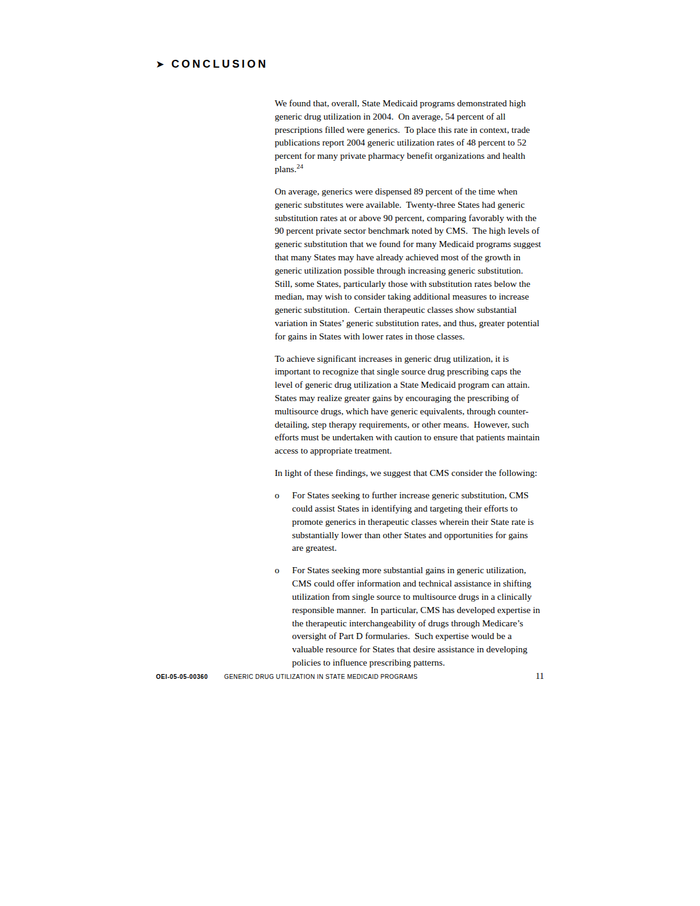➤
Conclusion
We found that, overall, State Medicaid programs demonstrated high generic drug utilization in 2004. On average, 54 percent of all prescriptions filled were generics. To place this rate in context, trade publications report 2004 generic utilization rates of 48 percent to 52 percent for many private pharmacy benefit organizations and health plans.24
On average, generics were dispensed 89 percent of the time when generic substitutes were available. Twenty-three States had generic substitution rates at or above 90 percent, comparing favorably with the 90 percent private sector benchmark noted by CMS. The high levels of generic substitution that we found for many Medicaid programs suggest that many States may have already achieved most of the growth in generic utilization possible through increasing generic substitution. Still, some States, particularly those with substitution rates below the median, may wish to consider taking additional measures to increase generic substitution. Certain therapeutic classes show substantial variation in States’ generic substitution rates, and thus, greater potential for gains in States with lower rates in those classes.
To achieve significant increases in generic drug utilization, it is important to recognize that single source drug prescribing caps the level of generic drug utilization a State Medicaid program can attain. States may realize greater gains by encouraging the prescribing of multisource drugs, which have generic equivalents, through counter-detailing, step therapy requirements, or other means. However, such efforts must be undertaken with caution to ensure that patients maintain access to appropriate treatment.
In light of these findings, we suggest that CMS consider the following:
o For States seeking to further increase generic substitution, CMS could assist States in identifying and targeting their efforts to promote generics in therapeutic classes wherein their State rate is substantially lower than other States and opportunities for gains are greatest.
o For States seeking more substantial gains in generic utilization, CMS could offer information and technical assistance in shifting utilization from single source to multisource drugs in a clinically responsible manner. In particular, CMS has developed expertise in the therapeutic interchangeability of drugs through Medicare’s oversight of Part D formularies. Such expertise would be a valuable resource for States that desire assistance in developing policies to influence prescribing patterns.
OEI-05-05-00360 Generic Drug Utilization in State Medicaid Programs 11